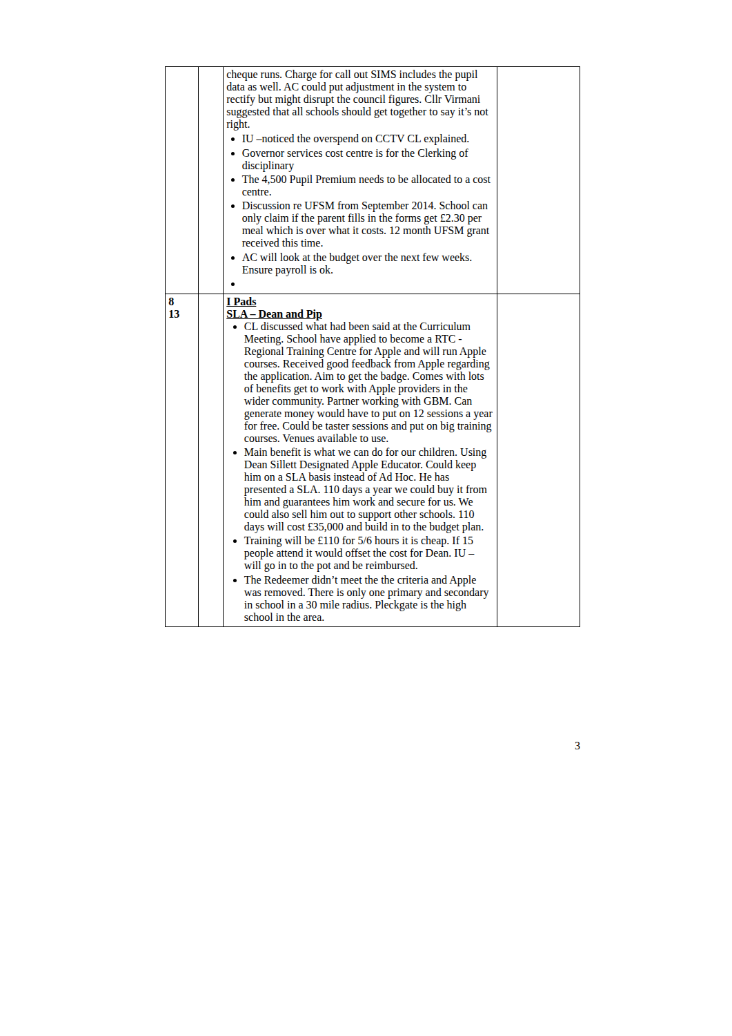| | | cheque runs. Charge for call out SIMS includes the pupil data as well. AC could put adjustment in the system to rectify but might disrupt the council figures. Cllr Virmani suggested that all schools should get together to say it’s not right. IU –noticed the overspend on CCTV CL explained. Governor services cost centre is for the Clerking of disciplinary The 4,500 Pupil Premium needs to be allocated to a cost centre. Discussion re UFSM from September 2014. School can only claim if the parent fills in the forms get £2.30 per meal which is over what it costs. 12 month UFSM grant received this time. AC will look at the budget over the next few weeks. Ensure payroll is ok. | |
| 8 13 | | I Pads SLA – Dean and Pip CL discussed what had been said at the Curriculum Meeting. School have applied to become a RTC - Regional Training Centre for Apple and will run Apple courses. Received good feedback from Apple regarding the application. Aim to get the badge. Comes with lots of benefits get to work with Apple providers in the wider community. Partner working with GBM. Can generate money would have to put on 12 sessions a year for free. Could be taster sessions and put on big training courses. Venues available to use. Main benefit is what we can do for our children. Using Dean Sillett Designated Apple Educator. Could keep him on a SLA basis instead of Ad Hoc. He has presented a SLA. 110 days a year we could buy it from him and guarantees him work and secure for us. We could also sell him out to support other schools. 110 days will cost £35,000 and build in to the budget plan. Training will be £110 for 5/6 hours it is cheap. If 15 people attend it would offset the cost for Dean. IU – will go in to the pot and be reimbursed. The Redeemer didn’t meet the the criteria and Apple was removed. There is only one primary and secondary in school in a 30 mile radius. Pleckgate is the high school in the area. | |
3